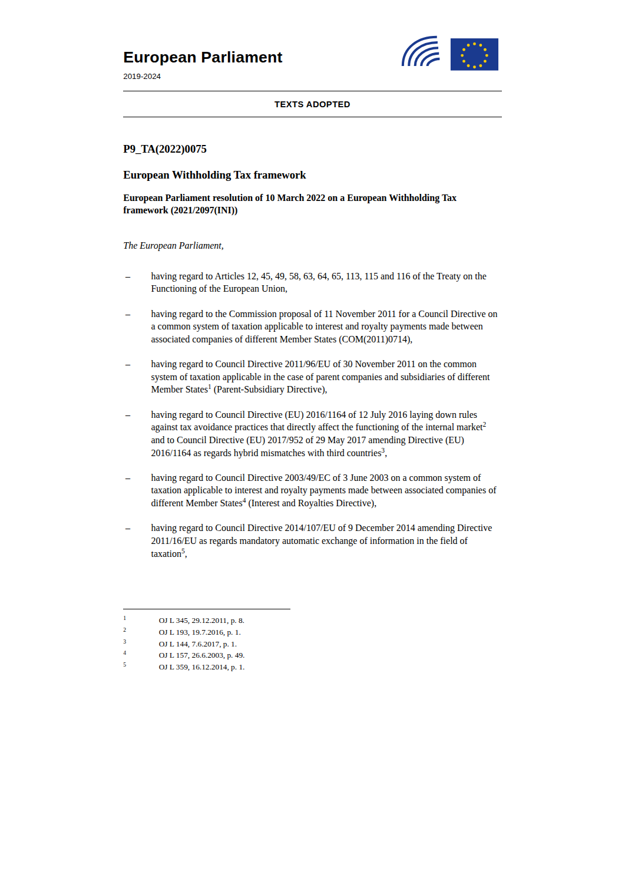European Parliament
2019-2024
TEXTS ADOPTED
P9_TA(2022)0075
European Withholding Tax framework
European Parliament resolution of 10 March 2022 on a European Withholding Tax framework (2021/2097(INI))
The European Parliament,
having regard to Articles 12, 45, 49, 58, 63, 64, 65, 113, 115 and 116 of the Treaty on the Functioning of the European Union,
having regard to the Commission proposal of 11 November 2011 for a Council Directive on a common system of taxation applicable to interest and royalty payments made between associated companies of different Member States (COM(2011)0714),
having regard to Council Directive 2011/96/EU of 30 November 2011 on the common system of taxation applicable in the case of parent companies and subsidiaries of different Member States1 (Parent-Subsidiary Directive),
having regard to Council Directive (EU) 2016/1164 of 12 July 2016 laying down rules against tax avoidance practices that directly affect the functioning of the internal market2 and to Council Directive (EU) 2017/952 of 29 May 2017 amending Directive (EU) 2016/1164 as regards hybrid mismatches with third countries3,
having regard to Council Directive 2003/49/EC of 3 June 2003 on a common system of taxation applicable to interest and royalty payments made between associated companies of different Member States4 (Interest and Royalties Directive),
having regard to Council Directive 2014/107/EU of 9 December 2014 amending Directive 2011/16/EU as regards mandatory automatic exchange of information in the field of taxation5,
| 1 | OJ L 345, 29.12.2011, p. 8. |
| 2 | OJ L 193, 19.7.2016, p. 1. |
| 3 | OJ L 144, 7.6.2017, p. 1. |
| 4 | OJ L 157, 26.6.2003, p. 49. |
| 5 | OJ L 359, 16.12.2014, p. 1. |